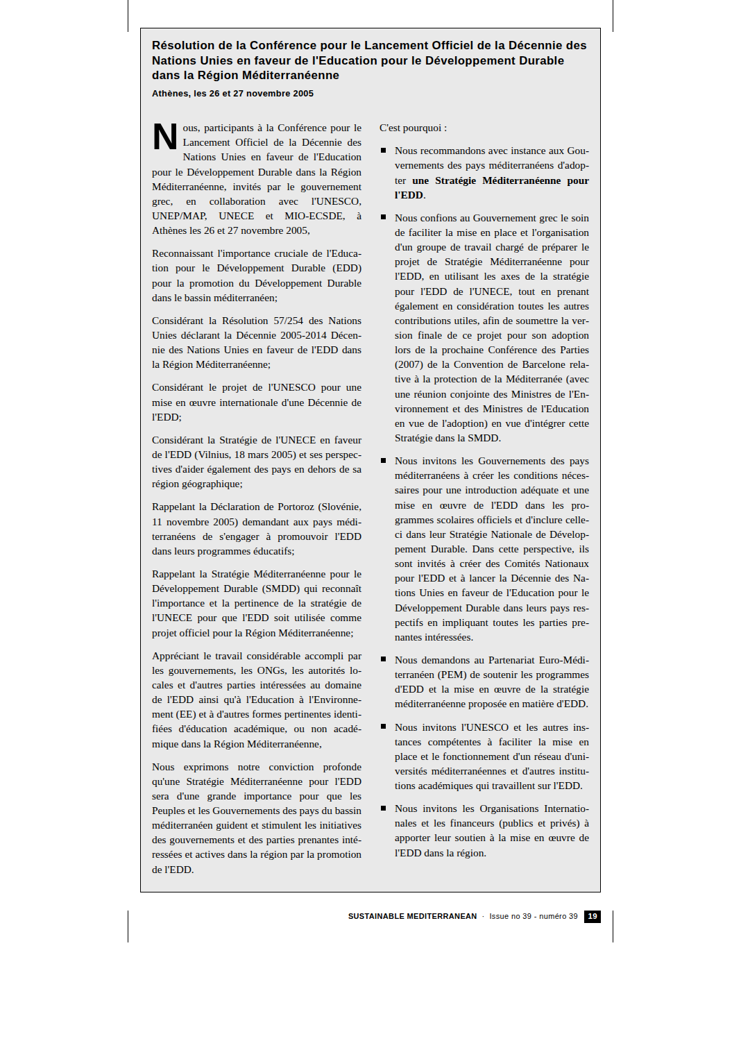Résolution de la Conférence pour le Lancement Officiel de la Décennie des Nations Unies en faveur de l'Education pour le Développement Durable dans la Région Méditerranéenne
Athènes, les 26 et 27 novembre 2005
Nous, participants à la Conférence pour le Lancement Officiel de la Décennie des Nations Unies en faveur de l'Education pour le Développement Durable dans la Région Méditerranéenne, invités par le gouvernement grec, en collaboration avec l'UNESCO, UNEP/MAP, UNECE et MIO-ECSDE, à Athènes les 26 et 27 novembre 2005,
Reconnaissant l'importance cruciale de l'Education pour le Développement Durable (EDD) pour la promotion du Développement Durable dans le bassin méditerranéen;
Considérant la Résolution 57/254 des Nations Unies déclarant la Décennie 2005-2014 Décennie des Nations Unies en faveur de l'EDD dans la Région Méditerranéenne;
Considérant le projet de l'UNESCO pour une mise en œuvre internationale d'une Décennie de l'EDD;
Considérant la Stratégie de l'UNECE en faveur de l'EDD (Vilnius, 18 mars 2005) et ses perspectives d'aider également des pays en dehors de sa région géographique;
Rappelant la Déclaration de Portoroz (Slovénie, 11 novembre 2005) demandant aux pays méditerranéens de s'engager à promouvoir l'EDD dans leurs programmes éducatifs;
Rappelant la Stratégie Méditerranéenne pour le Développement Durable (SMDD) qui reconnaît l'importance et la pertinence de la stratégie de l'UNECE pour que l'EDD soit utilisée comme projet officiel pour la Région Méditerranéenne;
Appréciant le travail considérable accompli par les gouvernements, les ONGs, les autorités locales et d'autres parties intéressées au domaine de l'EDD ainsi qu'à l'Education à l'Environnement (EE) et à d'autres formes pertinentes identifiées d'éducation académique, ou non académique dans la Région Méditerranéenne,
Nous exprimons notre conviction profonde qu'une Stratégie Méditerranéenne pour l'EDD sera d'une grande importance pour que les Peuples et les Gouvernements des pays du bassin méditerranéen guident et stimulent les initiatives des gouvernements et des parties prenantes intéressées et actives dans la région par la promotion de l'EDD.
C'est pourquoi :
Nous recommandons avec instance aux Gouvernements des pays méditerranéens d'adopter une Stratégie Méditerranéenne pour l'EDD.
Nous confions au Gouvernement grec le soin de faciliter la mise en place et l'organisation d'un groupe de travail chargé de préparer le projet de Stratégie Méditerranéenne pour l'EDD, en utilisant les axes de la stratégie pour l'EDD de l'UNECE, tout en prenant également en considération toutes les autres contributions utiles, afin de soumettre la version finale de ce projet pour son adoption lors de la prochaine Conférence des Parties (2007) de la Convention de Barcelone relative à la protection de la Méditerranée (avec une réunion conjointe des Ministres de l'Environnement et des Ministres de l'Education en vue de l'adoption) en vue d'intégrer cette Stratégie dans la SMDD.
Nous invitons les Gouvernements des pays méditerranéens à créer les conditions nécessaires pour une introduction adéquate et une mise en œuvre de l'EDD dans les programmes scolaires officiels et d'inclure celle-ci dans leur Stratégie Nationale de Développement Durable. Dans cette perspective, ils sont invités à créer des Comités Nationaux pour l'EDD et à lancer la Décennie des Nations Unies en faveur de l'Education pour le Développement Durable dans leurs pays respectifs en impliquant toutes les parties prenantes intéressées.
Nous demandons au Partenariat Euro-Méditerranéen (PEM) de soutenir les programmes d'EDD et la mise en œuvre de la stratégie méditerranéenne proposée en matière d'EDD.
Nous invitons l'UNESCO et les autres instances compétentes à faciliter la mise en place et le fonctionnement d'un réseau d'universités méditerranéennes et d'autres institutions académiques qui travaillent sur l'EDD.
Nous invitons les Organisations Internationales et les financeurs (publics et privés) à apporter leur soutien à la mise en œuvre de l'EDD dans la région.
SUSTAINABLE MEDITERRANEAN · Issue no 39 - numéro 39 19